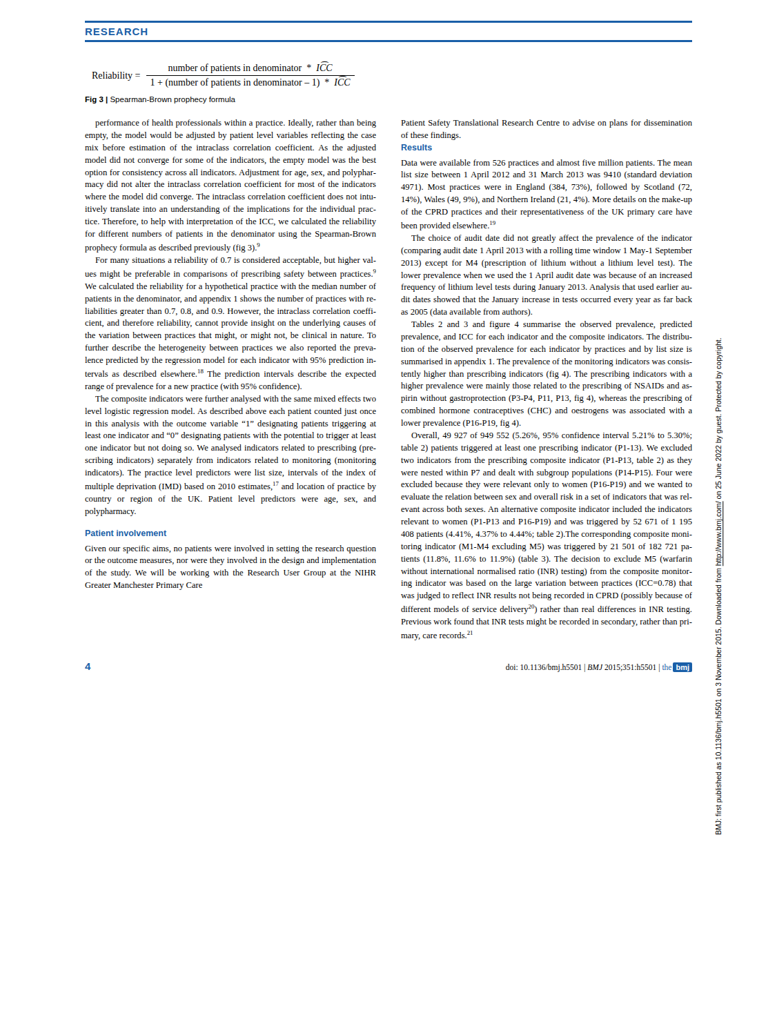RESEARCH
Reliability = number of patients in denominator * ICC 1 + (number of patients in denominator – 1) * ICC
Fig 3 | Spearman-Brown prophecy formula
performance of health professionals within a practice. Ideally, rather than being empty, the model would be adjusted by patient level variables reflecting the case mix before estimation of the intraclass correlation coefficient. As the adjusted model did not converge for some of the indicators, the empty model was the best option for consistency across all indicators. Adjustment for age, sex, and polypharmacy did not alter the intraclass correlation coefficient for most of the indicators where the model did converge. The intraclass correlation coefficient does not intuitively translate into an understanding of the implications for the individual practice. Therefore, to help with interpretation of the ICC, we calculated the reliability for different numbers of patients in the denominator using the Spearman-Brown prophecy formula as described previously (fig 3).9
For many situations a reliability of 0.7 is considered acceptable, but higher values might be preferable in comparisons of prescribing safety between practices.9 We calculated the reliability for a hypothetical practice with the median number of patients in the denominator, and appendix 1 shows the number of practices with reliabilities greater than 0.7, 0.8, and 0.9. However, the intraclass correlation coefficient, and therefore reliability, cannot provide insight on the underlying causes of the variation between practices that might, or might not, be clinical in nature. To further describe the heterogeneity between practices we also reported the prevalence predicted by the regression model for each indicator with 95% prediction intervals as described elsewhere.18 The prediction intervals describe the expected range of prevalence for a new practice (with 95% confidence).
The composite indicators were further analysed with the same mixed effects two level logistic regression model. As described above each patient counted just once in this analysis with the outcome variable “1” designating patients triggering at least one indicator and “0” designating patients with the potential to trigger at least one indicator but not doing so. We analysed indicators related to prescribing (prescribing indicators) separately from indicators related to monitoring (monitoring indicators). The practice level predictors were list size, intervals of the index of multiple deprivation (IMD) based on 2010 estimates,17 and location of practice by country or region of the UK. Patient level predictors were age, sex, and polypharmacy.
Patient involvement
Given our specific aims, no patients were involved in setting the research question or the outcome measures, nor were they involved in the design and implementation of the study. We will be working with the Research User Group at the NIHR Greater Manchester Primary Care
Patient Safety Translational Research Centre to advise on plans for dissemination of these findings.
Results
Data were available from 526 practices and almost five million patients. The mean list size between 1 April 2012 and 31 March 2013 was 9410 (standard deviation 4971). Most practices were in England (384, 73%), followed by Scotland (72, 14%), Wales (49, 9%), and Northern Ireland (21, 4%). More details on the make-up of the CPRD practices and their representativeness of the UK primary care have been provided elsewhere.19
The choice of audit date did not greatly affect the prevalence of the indicator (comparing audit date 1 April 2013 with a rolling time window 1 May-1 September 2013) except for M4 (prescription of lithium without a lithium level test). The lower prevalence when we used the 1 April audit date was because of an increased frequency of lithium level tests during January 2013. Analysis that used earlier audit dates showed that the January increase in tests occurred every year as far back as 2005 (data available from authors).
Tables 2 and 3 and figure 4 summarise the observed prevalence, predicted prevalence, and ICC for each indicator and the composite indicators. The distribution of the observed prevalence for each indicator by practices and by list size is summarised in appendix 1. The prevalence of the monitoring indicators was consistently higher than prescribing indicators (fig 4). The prescribing indicators with a higher prevalence were mainly those related to the prescribing of NSAIDs and aspirin without gastroprotection (P3-P4, P11, P13, fig 4), whereas the prescribing of combined hormone contraceptives (CHC) and oestrogens was associated with a lower prevalence (P16-P19, fig 4).
Overall, 49 927 of 949 552 (5.26%, 95% confidence interval 5.21% to 5.30%; table 2) patients triggered at least one prescribing indicator (P1-13). We excluded two indicators from the prescribing composite indicator (P1-P13, table 2) as they were nested within P7 and dealt with subgroup populations (P14-P15). Four were excluded because they were relevant only to women (P16-P19) and we wanted to evaluate the relation between sex and overall risk in a set of indicators that was relevant across both sexes. An alternative composite indicator included the indicators relevant to women (P1-P13 and P16-P19) and was triggered by 52 671 of 1 195 408 patients (4.41%, 4.37% to 4.44%; table 2).The corresponding composite monitoring indicator (M1-M4 excluding M5) was triggered by 21 501 of 182 721 patients (11.8%, 11.6% to 11.9%) (table 3). The decision to exclude M5 (warfarin without international normalised ratio (INR) testing) from the composite monitoring indicator was based on the large variation between practices (ICC=0.78) that was judged to reflect INR results not being recorded in CPRD (possibly because of different models of service delivery20) rather than real differences in INR testing. Previous work found that INR tests might be recorded in secondary, rather than primary, care records.21
4
doi: 10.1136/bmj.h5501 | BMJ 2015;351:h5501 | the bmj
BMJ: first published as 10.1136/bmj.h5501 on 3 November 2015. Downloaded from http://www.bmj.com/ on 25 June 2022 by guest. Protected by copyright.